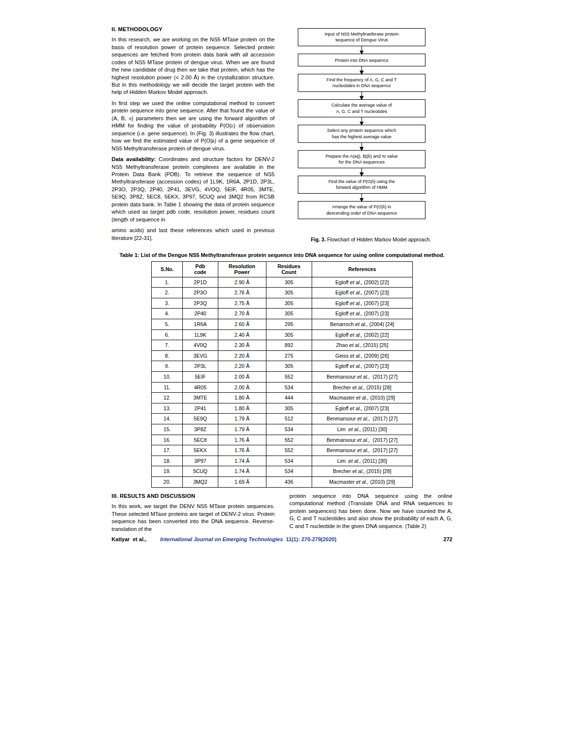II. METHODOLOGY
In this research, we are working on the NS5 MTase protein on the basis of resolution power of protein sequence. Selected protein sequences are fetched from protein data bank with all accession codes of NS5 MTase protein of dengue virus. When we are found the new candidate of drug then we take that protein, which has the highest resolution power (< 2.00 Å) in the crystallization structure. But in this methodology we will decide the target protein with the help of Hidden Markov Model approach.
In first step we used the online computational method to convert protein sequence into gene sequence. After that found the value of (A, B, π) parameters then we are using the forward algorithm of HMM for finding the value of probability P(O|λ) of observation sequence (i.e. gene sequence). In (Fig. 3) illustrates the flow chart, how we find the estimated value of P(O|λ) of a gene sequence of NS5 Methyltransferase protein of dengue virus.
Data availability: Coordinates and structure factors for DENV-2 NS5 Methyltransferase protein complexes are available in the Protein Data Bank (PDB). To retrieve the sequence of NS5 Methyltransferase (accession codes) of 1L9K, 1R6A, 2P1D, 2P3L, 2P3O, 2P3Q, 2P40, 2P41, 3EVG, 4VOQ, 5EIF, 4R05, 3MTE, 5E9Q, 3P8Z, 5EC8, 5EKX, 3P97, 5CUQ and 3MQ2 from RCSB protein data bank. In Table 1 showing the data of protein sequence which used as target pdb code, resolution power, residues count (length of sequence in
amino acids) and last these references which used in previous literature [22-31].
Input of NS5 Methyltrasferase protein sequence of Dengue Virus Protein into DNA sequence Find the frequency of A, G, C and T nucleotides in DNA sequence Calculate the average value of A, G, C and T nucleotides Select any protein sequence which has the highest average value Prepare the A(aij), Bj(k) and πi value for the DNA sequences Find the value of P(O|λ) using the forward algorithm of HMM Arrange the value of P(O|λ) in descending order of DNA sequence
Fig. 3. Flowchart of Hidden Markov Model approach.
Table 1: List of the Dengue NS5 Methyltransferase protein sequence into DNA sequence for using online computational method.
| S.No. | Pdb code | Resolution Power | Residues Count | References |
| --- | --- | --- | --- | --- |
| 1. | 2P1D | 2.90 Å | 305 | Egloff et al., (2002) [22] |
| 2. | 2P3O | 2.76 Å | 305 | Egloff et al., (2007) [23] |
| 3. | 2P3Q | 2.75 Å | 305 | Egloff et al., (2007) [23] |
| 4. | 2P40 | 2.70 Å | 305 | Egloff et al., (2007) [23] |
| 5. | 1R6A | 2.60 Å | 295 | Benarroch et al., (2004) [24] |
| 6. | 1L9K | 2.40 Å | 305 | Egloff et al., (2002) [22] |
| 7. | 4V0Q | 2.30 Å | 892 | Zhao et al., (2015) [25] |
| 8. | 3EVG | 2.20 Å | 275 | Geiss et al., (2009) [26] |
| 9. | 2P3L | 2.20 Å | 305 | Egloff et al., (2007) [23] |
| 10. | 5EIF | 2.00 Å | 552 | Benmansour et al., (2017) [27] |
| 11. | 4R05 | 2.00 Å | 534 | Brecher et al., (2015) [28] |
| 12. | 3MTE | 1.80 Å | 444 | Macmaster et al., (2010) [29] |
| 13. | 2P41 | 1.80 Å | 305 | Egloff et al., (2007) [23] |
| 14. | 5E9Q | 1.79 Å | 512 | Benmansour et al., (2017) [27] |
| 15. | 3P8Z | 1.79 Å | 534 | Lim et al., (2011) [30] |
| 16. | 5EC8 | 1.76 Å | 552 | Benmansour et al., (2017) [27] |
| 17. | 5EKX | 1.76 Å | 552 | Benmansour et al., (2017) [27] |
| 18. | 3P97 | 1.74 Å | 534 | Lim et al., (2011) [30] |
| 19. | 5CUQ | 1.74 Å | 534 | Brecher et al., (2015) [28] |
| 20. | 3MQ2 | 1.69 Å | 436 | Macmaster et al., (2010) [29] |
III. RESULTS AND DISCUSSION
In this work, we target the DENV NS5 MTase protein sequences. These selected MTase proteins are target of DENV-2 virus. Protein sequence has been converted into the DNA sequence. Reverse-translation of the
protein sequence into DNA sequence using the online computational method (Translate DNA and RNA sequences to protein sequences) has been done. Now we have counted the A, G, C and T nucleotides and also show the probability of each A, G, C and T nucleotide in the given DNA sequence. (Table 2)
Katiyar et al.,
International Journal on Emerging Technologies 11(1): 270-279(2020)
272